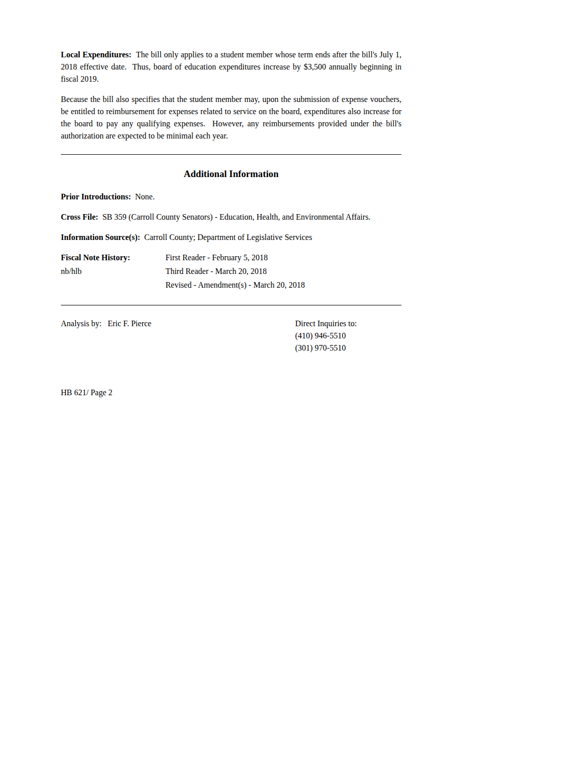Local Expenditures: The bill only applies to a student member whose term ends after the bill's July 1, 2018 effective date. Thus, board of education expenditures increase by $3,500 annually beginning in fiscal 2019.
Because the bill also specifies that the student member may, upon the submission of expense vouchers, be entitled to reimbursement for expenses related to service on the board, expenditures also increase for the board to pay any qualifying expenses. However, any reimbursements provided under the bill's authorization are expected to be minimal each year.
Additional Information
Prior Introductions: None.
Cross File: SB 359 (Carroll County Senators) - Education, Health, and Environmental Affairs.
Information Source(s): Carroll County; Department of Legislative Services
| Fiscal Note History: | First Reader - February 5, 2018 |
| nb/hlb | Third Reader - March 20, 2018 |
| | Revised - Amendment(s) - March 20, 2018 |
| Analysis by: Eric F. Pierce | Direct Inquiries to: |
| | (410) 946-5510 |
| | (301) 970-5510 |
HB 621/ Page 2